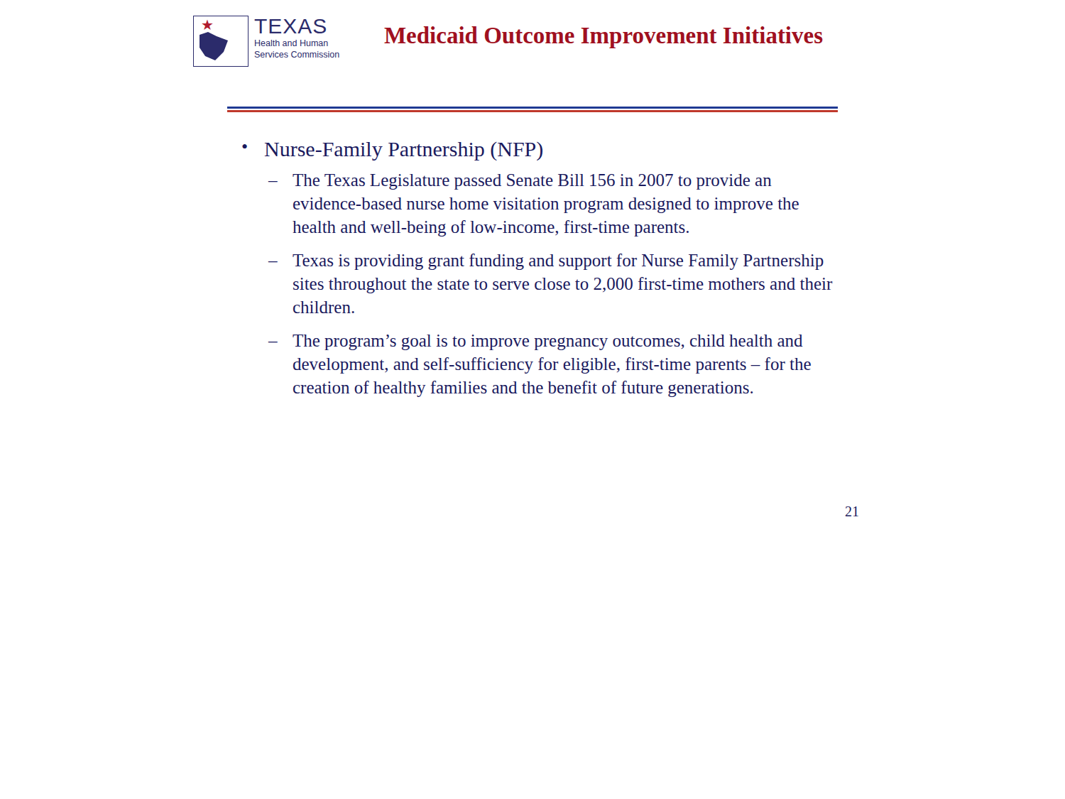TEXAS
Health and Human
Services Commission
Medicaid Outcome Improvement Initiatives
Nurse-Family Partnership (NFP)
The Texas Legislature passed Senate Bill 156 in 2007 to provide an evidence-based nurse home visitation program designed to improve the health and well-being of low-income, first-time parents.
Texas is providing grant funding and support for Nurse Family Partnership sites throughout the state to serve close to 2,000 first-time mothers and their children.
The program’s goal is to improve pregnancy outcomes, child health and development, and self-sufficiency for eligible, first-time parents – for the creation of healthy families and the benefit of future generations.
21